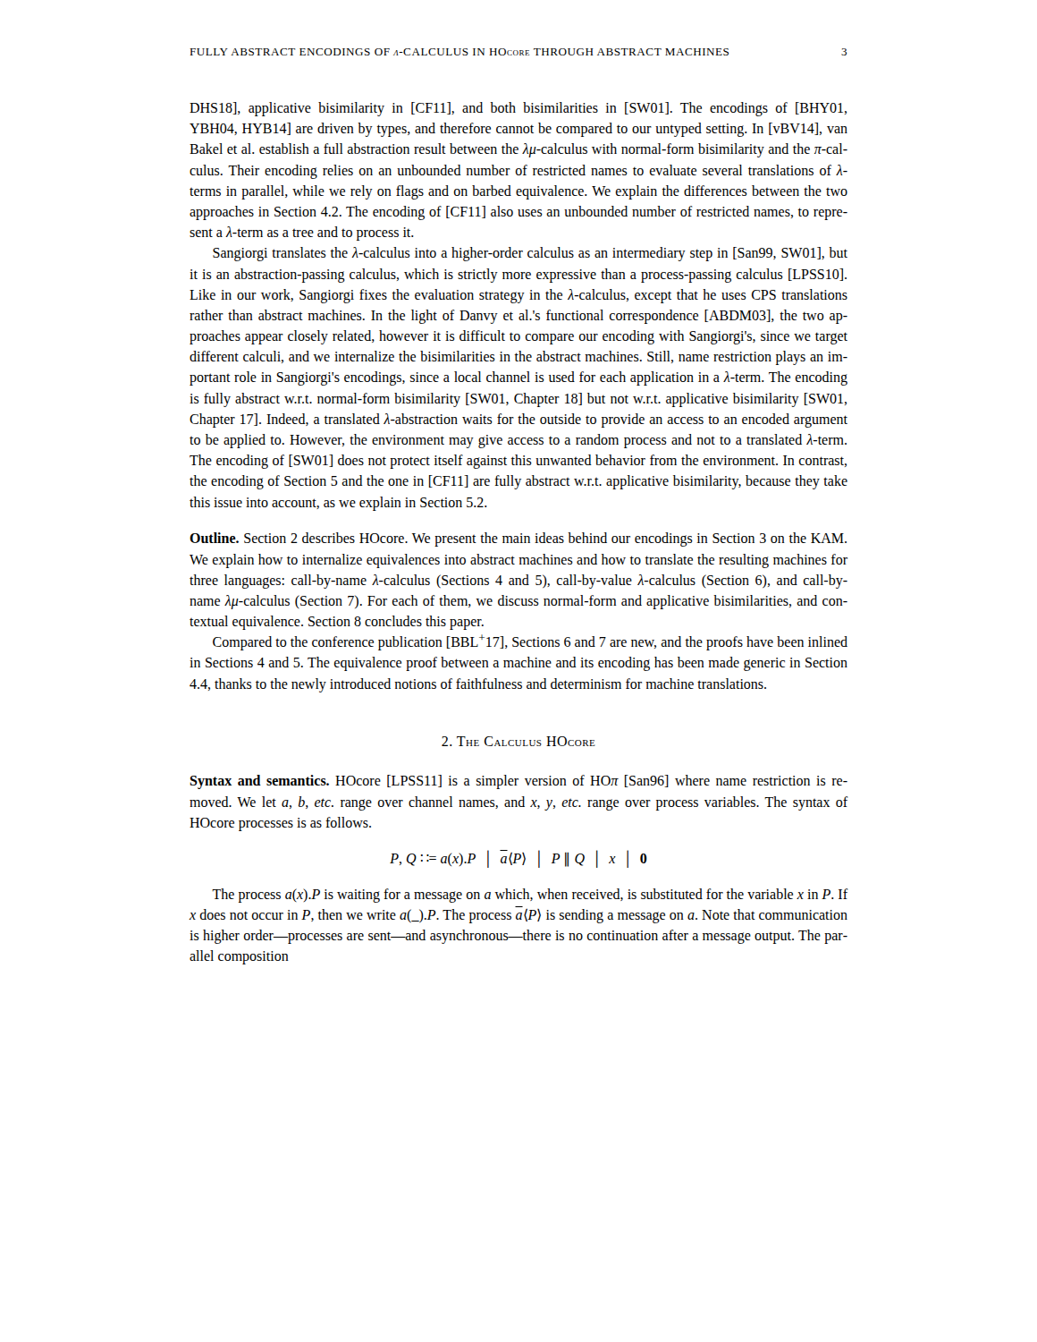FULLY ABSTRACT ENCODINGS OF λ-CALCULUS IN HOcore THROUGH ABSTRACT MACHINES3
DHS18], applicative bisimilarity in [CF11], and both bisimilarities in [SW01]. The encodings of [BHY01, YBH04, HYB14] are driven by types, and therefore cannot be compared to our untyped setting. In [vBV14], van Bakel et al. establish a full abstraction result between the λμ-calculus with normal-form bisimilarity and the π-calculus. Their encoding relies on an unbounded number of restricted names to evaluate several translations of λ-terms in parallel, while we rely on flags and on barbed equivalence. We explain the differences between the two approaches in Section 4.2. The encoding of [CF11] also uses an unbounded number of restricted names, to represent a λ-term as a tree and to process it.
Sangiorgi translates the λ-calculus into a higher-order calculus as an intermediary step in [San99, SW01], but it is an abstraction-passing calculus, which is strictly more expressive than a process-passing calculus [LPSS10]. Like in our work, Sangiorgi fixes the evaluation strategy in the λ-calculus, except that he uses CPS translations rather than abstract machines. In the light of Danvy et al.'s functional correspondence [ABDM03], the two approaches appear closely related, however it is difficult to compare our encoding with Sangiorgi's, since we target different calculi, and we internalize the bisimilarities in the abstract machines. Still, name restriction plays an important role in Sangiorgi's encodings, since a local channel is used for each application in a λ-term. The encoding is fully abstract w.r.t. normal-form bisimilarity [SW01, Chapter 18] but not w.r.t. applicative bisimilarity [SW01, Chapter 17]. Indeed, a translated λ-abstraction waits for the outside to provide an access to an encoded argument to be applied to. However, the environment may give access to a random process and not to a translated λ-term. The encoding of [SW01] does not protect itself against this unwanted behavior from the environment. In contrast, the encoding of Section 5 and the one in [CF11] are fully abstract w.r.t. applicative bisimilarity, because they take this issue into account, as we explain in Section 5.2.
Outline. Section 2 describes HOcore. We present the main ideas behind our encodings in Section 3 on the KAM. We explain how to internalize equivalences into abstract machines and how to translate the resulting machines for three languages: call-by-name λ-calculus (Sections 4 and 5), call-by-value λ-calculus (Section 6), and call-by-name λμ-calculus (Section 7). For each of them, we discuss normal-form and applicative bisimilarities, and contextual equivalence. Section 8 concludes this paper.
Compared to the conference publication [BBL+17], Sections 6 and 7 are new, and the proofs have been inlined in Sections 4 and 5. The equivalence proof between a machine and its encoding has been made generic in Section 4.4, thanks to the newly introduced notions of faithfulness and determinism for machine translations.
2. The Calculus HOcore
Syntax and semantics. HOcore [LPSS11] is a simpler version of HOπ [San96] where name restriction is removed. We let a, b, etc. range over channel names, and x, y, etc. range over process variables. The syntax of HOcore processes is as follows.
P, Q ∷= a(x).P │ a⟨P⟩ │ P ∥ Q │ x │ 0
The process a(x).P is waiting for a message on a which, when received, is substituted for the variable x in P. If x does not occur in P, then we write a(_).P. The process a⟨P⟩ is sending a message on a. Note that communication is higher order—processes are sent—and asynchronous—there is no continuation after a message output. The parallel composition